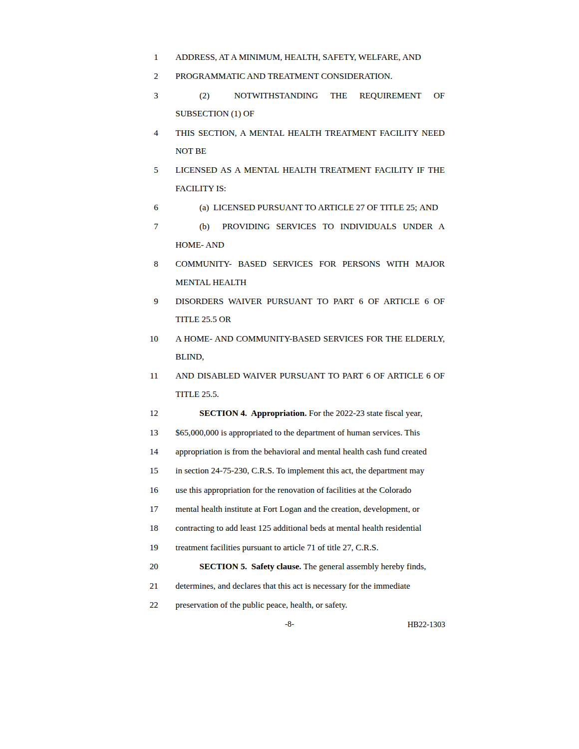| 1 | ADDRESS, AT A MINIMUM, HEALTH, SAFETY, WELFARE, AND |
| 2 | PROGRAMMATIC AND TREATMENT CONSIDERATION. |
| 3 | (2) NOTWITHSTANDING THE REQUIREMENT OF SUBSECTION (1) OF |
| 4 | THIS SECTION, A MENTAL HEALTH TREATMENT FACILITY NEED NOT BE |
| 5 | LICENSED AS A MENTAL HEALTH TREATMENT FACILITY IF THE FACILITY IS: |
| 6 | (a) LICENSED PURSUANT TO ARTICLE 27 OF TITLE 25; AND |
| 7 | (b) PROVIDING SERVICES TO INDIVIDUALS UNDER A HOME- AND |
| 8 | COMMUNITY- BASED SERVICES FOR PERSONS WITH MAJOR MENTAL HEALTH |
| 9 | DISORDERS WAIVER PURSUANT TO PART 6 OF ARTICLE 6 OF TITLE 25.5 OR |
| 10 | A HOME- AND COMMUNITY-BASED SERVICES FOR THE ELDERLY, BLIND, |
| 11 | AND DISABLED WAIVER PURSUANT TO PART 6 OF ARTICLE 6 OF TITLE 25.5. |
| 12 | SECTION 4. Appropriation. For the 2022-23 state fiscal year, |
| 13 | $65,000,000 is appropriated to the department of human services. This |
| 14 | appropriation is from the behavioral and mental health cash fund created |
| 15 | in section 24-75-230, C.R.S. To implement this act, the department may |
| 16 | use this appropriation for the renovation of facilities at the Colorado |
| 17 | mental health institute at Fort Logan and the creation, development, or |
| 18 | contracting to add least 125 additional beds at mental health residential |
| 19 | treatment facilities pursuant to article 71 of title 27, C.R.S. |
| 20 | SECTION 5. Safety clause. The general assembly hereby finds, |
| 21 | determines, and declares that this act is necessary for the immediate |
| 22 | preservation of the public peace, health, or safety. |
-8-
HB22-1303